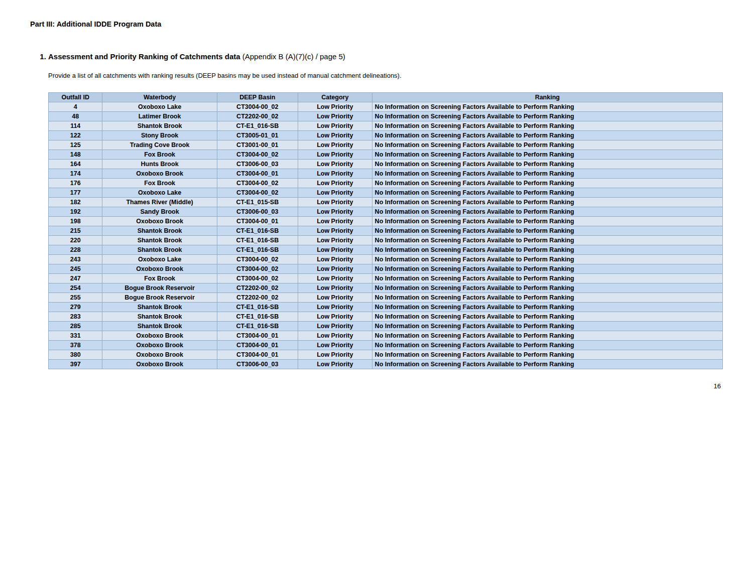Part III: Additional IDDE Program Data
Assessment and Priority Ranking of Catchments data (Appendix B (A)(7)(c) / page 5)
Provide a list of all catchments with ranking results (DEEP basins may be used instead of manual catchment delineations).
| Outfall ID | Waterbody | DEEP Basin | Category | Ranking |
| --- | --- | --- | --- | --- |
| 4 | Oxoboxo Lake | CT3004-00_02 | Low Priority | No Information on Screening Factors Available to Perform Ranking |
| 48 | Latimer Brook | CT2202-00_02 | Low Priority | No Information on Screening Factors Available to Perform Ranking |
| 114 | Shantok Brook | CT-E1_016-SB | Low Priority | No Information on Screening Factors Available to Perform Ranking |
| 122 | Stony Brook | CT3005-01_01 | Low Priority | No Information on Screening Factors Available to Perform Ranking |
| 125 | Trading Cove Brook | CT3001-00_01 | Low Priority | No Information on Screening Factors Available to Perform Ranking |
| 148 | Fox Brook | CT3004-00_02 | Low Priority | No Information on Screening Factors Available to Perform Ranking |
| 164 | Hunts Brook | CT3006-00_03 | Low Priority | No Information on Screening Factors Available to Perform Ranking |
| 174 | Oxoboxo Brook | CT3004-00_01 | Low Priority | No Information on Screening Factors Available to Perform Ranking |
| 176 | Fox Brook | CT3004-00_02 | Low Priority | No Information on Screening Factors Available to Perform Ranking |
| 177 | Oxoboxo Lake | CT3004-00_02 | Low Priority | No Information on Screening Factors Available to Perform Ranking |
| 182 | Thames River (Middle) | CT-E1_015-SB | Low Priority | No Information on Screening Factors Available to Perform Ranking |
| 192 | Sandy Brook | CT3006-00_03 | Low Priority | No Information on Screening Factors Available to Perform Ranking |
| 198 | Oxoboxo Brook | CT3004-00_01 | Low Priority | No Information on Screening Factors Available to Perform Ranking |
| 215 | Shantok Brook | CT-E1_016-SB | Low Priority | No Information on Screening Factors Available to Perform Ranking |
| 220 | Shantok Brook | CT-E1_016-SB | Low Priority | No Information on Screening Factors Available to Perform Ranking |
| 228 | Shantok Brook | CT-E1_016-SB | Low Priority | No Information on Screening Factors Available to Perform Ranking |
| 243 | Oxoboxo Lake | CT3004-00_02 | Low Priority | No Information on Screening Factors Available to Perform Ranking |
| 245 | Oxoboxo Brook | CT3004-00_02 | Low Priority | No Information on Screening Factors Available to Perform Ranking |
| 247 | Fox Brook | CT3004-00_02 | Low Priority | No Information on Screening Factors Available to Perform Ranking |
| 254 | Bogue Brook Reservoir | CT2202-00_02 | Low Priority | No Information on Screening Factors Available to Perform Ranking |
| 255 | Bogue Brook Reservoir | CT2202-00_02 | Low Priority | No Information on Screening Factors Available to Perform Ranking |
| 279 | Shantok Brook | CT-E1_016-SB | Low Priority | No Information on Screening Factors Available to Perform Ranking |
| 283 | Shantok Brook | CT-E1_016-SB | Low Priority | No Information on Screening Factors Available to Perform Ranking |
| 285 | Shantok Brook | CT-E1_016-SB | Low Priority | No Information on Screening Factors Available to Perform Ranking |
| 331 | Oxoboxo Brook | CT3004-00_01 | Low Priority | No Information on Screening Factors Available to Perform Ranking |
| 378 | Oxoboxo Brook | CT3004-00_01 | Low Priority | No Information on Screening Factors Available to Perform Ranking |
| 380 | Oxoboxo Brook | CT3004-00_01 | Low Priority | No Information on Screening Factors Available to Perform Ranking |
| 397 | Oxoboxo Brook | CT3006-00_03 | Low Priority | No Information on Screening Factors Available to Perform Ranking |
16